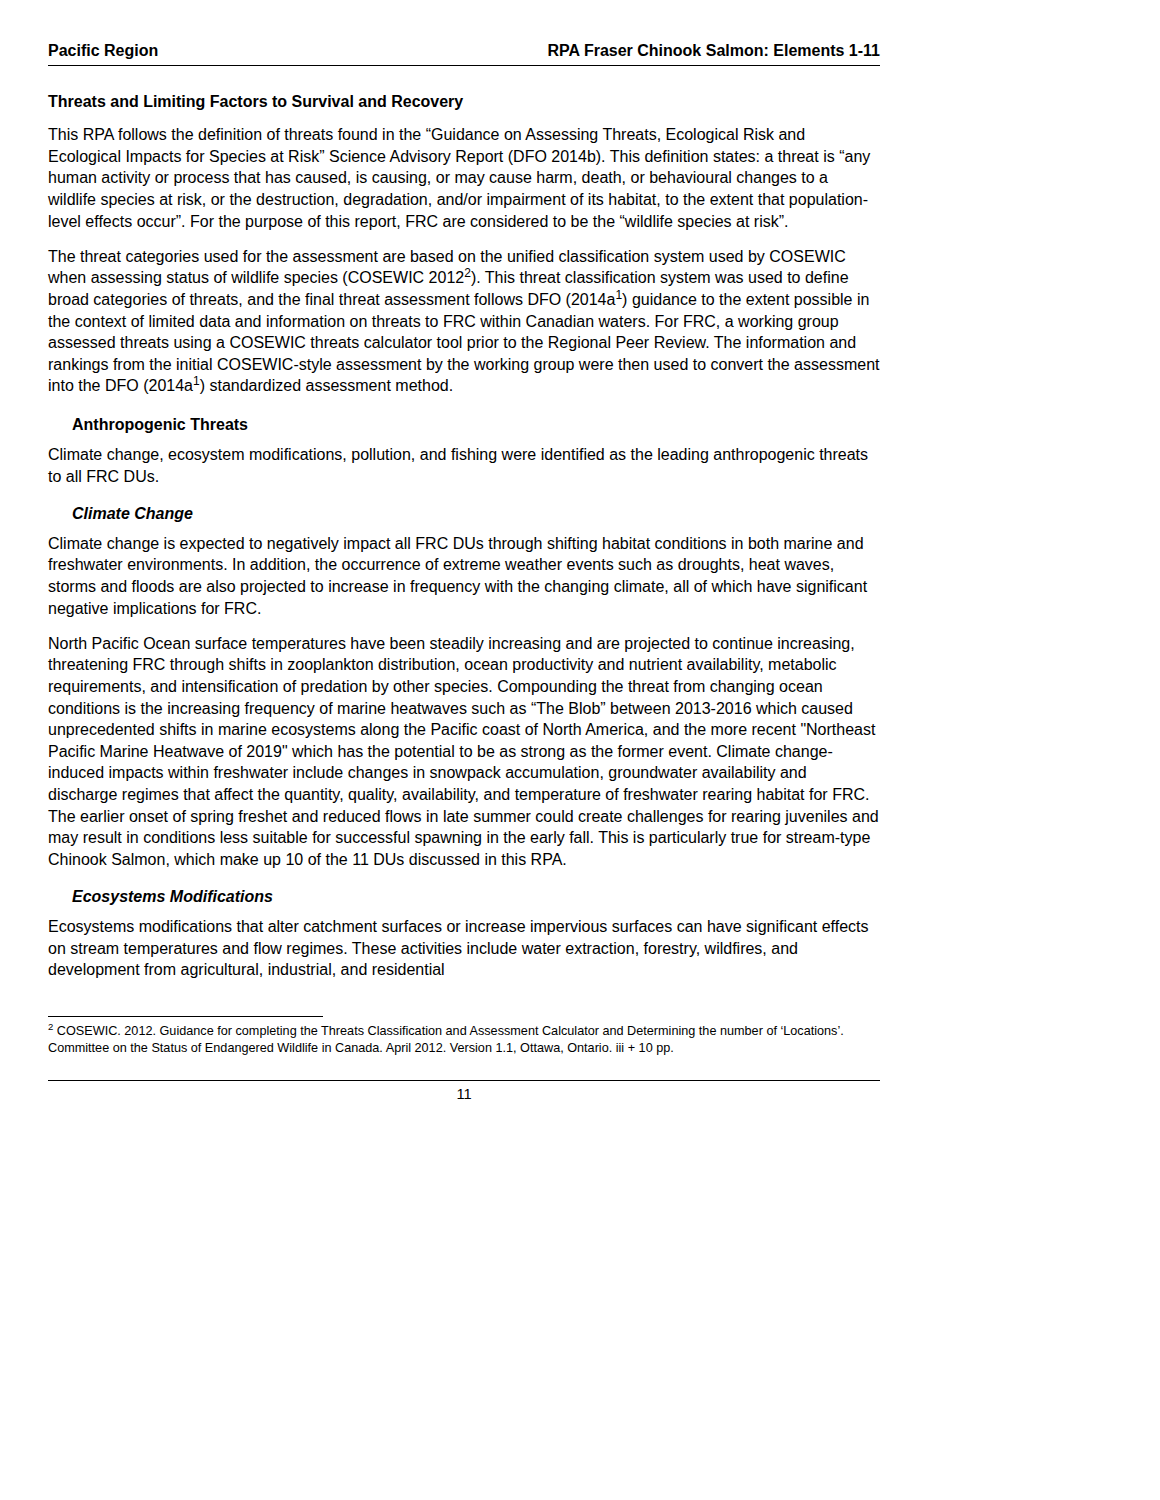Pacific Region RPA Fraser Chinook Salmon: Elements 1-11
Threats and Limiting Factors to Survival and Recovery
This RPA follows the definition of threats found in the “Guidance on Assessing Threats, Ecological Risk and Ecological Impacts for Species at Risk” Science Advisory Report (DFO 2014b). This definition states: a threat is “any human activity or process that has caused, is causing, or may cause harm, death, or behavioural changes to a wildlife species at risk, or the destruction, degradation, and/or impairment of its habitat, to the extent that population-level effects occur”. For the purpose of this report, FRC are considered to be the “wildlife species at risk”.
The threat categories used for the assessment are based on the unified classification system used by COSEWIC when assessing status of wildlife species (COSEWIC 20122). This threat classification system was used to define broad categories of threats, and the final threat assessment follows DFO (2014a1) guidance to the extent possible in the context of limited data and information on threats to FRC within Canadian waters. For FRC, a working group assessed threats using a COSEWIC threats calculator tool prior to the Regional Peer Review. The information and rankings from the initial COSEWIC-style assessment by the working group were then used to convert the assessment into the DFO (2014a1) standardized assessment method.
Anthropogenic Threats
Climate change, ecosystem modifications, pollution, and fishing were identified as the leading anthropogenic threats to all FRC DUs.
Climate Change
Climate change is expected to negatively impact all FRC DUs through shifting habitat conditions in both marine and freshwater environments. In addition, the occurrence of extreme weather events such as droughts, heat waves, storms and floods are also projected to increase in frequency with the changing climate, all of which have significant negative implications for FRC.
North Pacific Ocean surface temperatures have been steadily increasing and are projected to continue increasing, threatening FRC through shifts in zooplankton distribution, ocean productivity and nutrient availability, metabolic requirements, and intensification of predation by other species. Compounding the threat from changing ocean conditions is the increasing frequency of marine heatwaves such as “The Blob” between 2013-2016 which caused unprecedented shifts in marine ecosystems along the Pacific coast of North America, and the more recent "Northeast Pacific Marine Heatwave of 2019" which has the potential to be as strong as the former event. Climate change-induced impacts within freshwater include changes in snowpack accumulation, groundwater availability and discharge regimes that affect the quantity, quality, availability, and temperature of freshwater rearing habitat for FRC. The earlier onset of spring freshet and reduced flows in late summer could create challenges for rearing juveniles and may result in conditions less suitable for successful spawning in the early fall. This is particularly true for stream-type Chinook Salmon, which make up 10 of the 11 DUs discussed in this RPA.
Ecosystems Modifications
Ecosystems modifications that alter catchment surfaces or increase impervious surfaces can have significant effects on stream temperatures and flow regimes. These activities include water extraction, forestry, wildfires, and development from agricultural, industrial, and residential
2 COSEWIC. 2012. Guidance for completing the Threats Classification and Assessment Calculator and Determining the number of ‘Locations’. Committee on the Status of Endangered Wildlife in Canada. April 2012. Version 1.1, Ottawa, Ontario. iii + 10 pp.
11